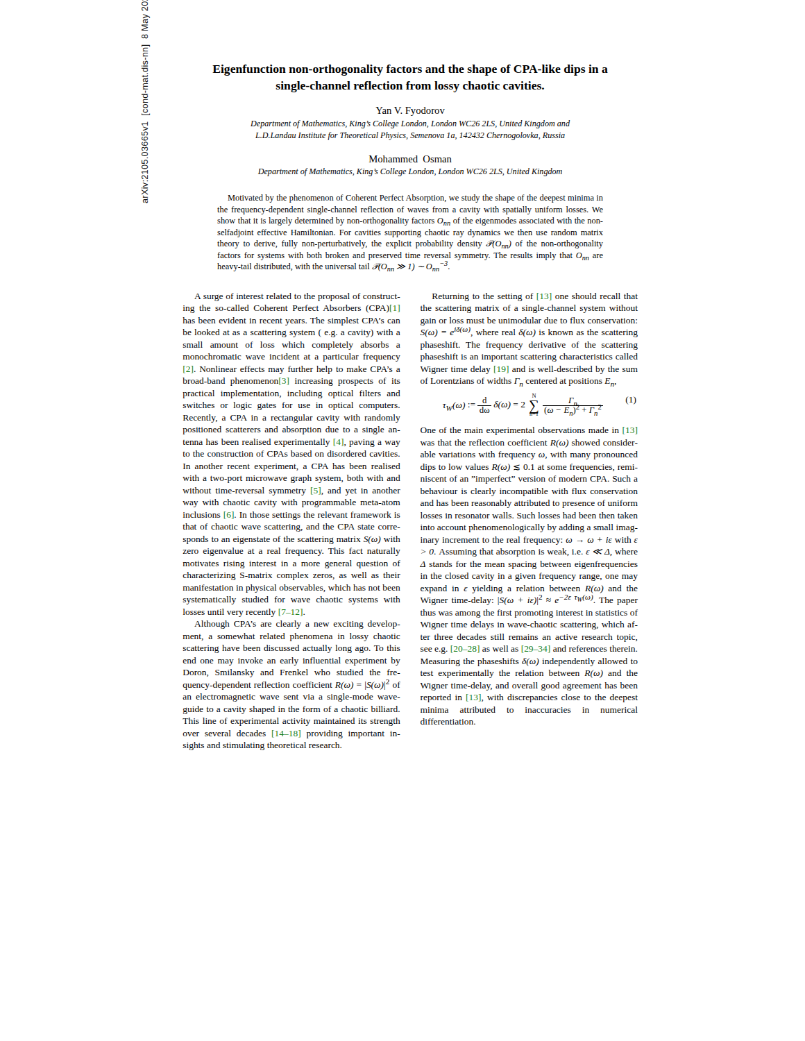arXiv:2105.03665v1 [cond-mat.dis-nn] 8 May 2021
Eigenfunction non-orthogonality factors and the shape of CPA-like dips in a
single-channel reflection from lossy chaotic cavities.
Yan V. Fyodorov
Department of Mathematics, King’s College London, London WC26 2LS, United Kingdom and
L.D.Landau Institute for Theoretical Physics, Semenova 1a, 142432 Chernogolovka, Russia
Mohammed Osman
Department of Mathematics, King’s College London, London WC26 2LS, United Kingdom
Motivated by the phenomenon of Coherent Perfect Absorption, we study the shape of the deepest minima in the frequency-dependent single-channel reflection of waves from a cavity with spatially uniform losses. We show that it is largely determined by non-orthogonality factors Onn of the eigenmodes associated with the non-selfadjoint effective Hamiltonian. For cavities supporting chaotic ray dynamics we then use random matrix theory to derive, fully non-perturbatively, the explicit probability density 𝒫(Onn) of the non-orthogonality factors for systems with both broken and preserved time reversal symmetry. The results imply that Onn are heavy-tail distributed, with the universal tail 𝒫(Onn ≫ 1) ∼ Onn−3.
A surge of interest related to the proposal of constructing the so-called Coherent Perfect Absorbers (CPA)[1] has been evident in recent years. The simplest CPA’s can be looked at as a scattering system ( e.g. a cavity) with a small amount of loss which completely absorbs a monochromatic wave incident at a particular frequency [2]. Nonlinear effects may further help to make CPA’s a broad-band phenomenon[3] increasing prospects of its practical implementation, including optical filters and switches or logic gates for use in optical computers. Recently, a CPA in a rectangular cavity with randomly positioned scatterers and absorption due to a single antenna has been realised experimentally [4], paving a way to the construction of CPAs based on disordered cavities. In another recent experiment, a CPA has been realised with a two-port microwave graph system, both with and without time-reversal symmetry [5], and yet in another way with chaotic cavity with programmable meta-atom inclusions [6]. In those settings the relevant framework is that of chaotic wave scattering, and the CPA state corresponds to an eigenstate of the scattering matrix S(ω) with zero eigenvalue at a real frequency. This fact naturally motivates rising interest in a more general question of characterizing S-matrix complex zeros, as well as their manifestation in physical observables, which has not been systematically studied for wave chaotic systems with losses until very recently [7–12].
Although CPA’s are clearly a new exciting development, a somewhat related phenomena in lossy chaotic scattering have been discussed actually long ago. To this end one may invoke an early influential experiment by Doron, Smilansky and Frenkel who studied the frequency-dependent reflection coefficient R(ω) = |S(ω)|2 of an electromagnetic wave sent via a single-mode waveguide to a cavity shaped in the form of a chaotic billiard. This line of experimental activity maintained its strength over several decades [14–18] providing important insights and stimulating theoretical research.
Returning to the setting of [13] one should recall that the scattering matrix of a single-channel system without gain or loss must be unimodular due to flux conservation: S(ω) = eiδ(ω), where real δ(ω) is known as the scattering phaseshift. The frequency derivative of the scattering phaseshift is an important scattering characteristics called Wigner time delay [19] and is well-described by the sum of Lorentzians of widths Γn centered at positions En,
(1) τW(ω) := ddω δ(ω) = 2 N∑n=1 Γn(ω − En)2 + Γn2
One of the main experimental observations made in [13] was that the reflection coefficient R(ω) showed considerable variations with frequency ω, with many pronounced dips to low values R(ω) ≲ 0.1 at some frequencies, reminiscent of an ”imperfect” version of modern CPA. Such a behaviour is clearly incompatible with flux conservation and has been reasonably attributed to presence of uniform losses in resonator walls. Such losses had been then taken into account phenomenologically by adding a small imaginary increment to the real frequency: ω → ω + iε with ε > 0. Assuming that absorption is weak, i.e. ε ≪ Δ, where Δ stands for the mean spacing between eigenfrequencies in the closed cavity in a given frequency range, one may expand in ε yielding a relation between R(ω) and the Wigner time-delay: |S(ω + iε)|2 ≈ e−2ε τW(ω). The paper thus was among the first promoting interest in statistics of Wigner time delays in wave-chaotic scattering, which after three decades still remains an active research topic, see e.g. [20–28] as well as [29–34] and references therein. Measuring the phaseshifts δ(ω) independently allowed to test experimentally the relation between R(ω) and the Wigner time-delay, and overall good agreement has been reported in [13], with discrepancies close to the deepest minima attributed to inaccuracies in numerical differentiation.